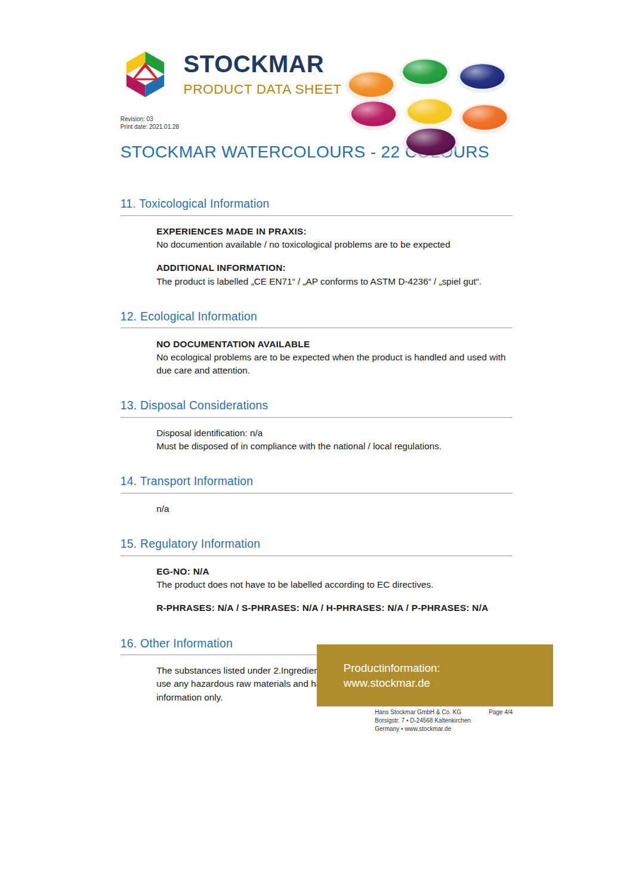STOCKMAR
PRODUCT DATA SHEET
Revision: 03
Print date: 2021.01.28
STOCKMAR WATERCOLOURS - 22 COLOURS
11. Toxicological Information
EXPERIENCES MADE IN PRAXIS:
No documention available / no toxicological problems are to be expected
ADDITIONAL INFORMATION:
The product is labelled „CE EN71“ / „AP conforms to ASTM D-4236“ / „spiel gut“.
12. Ecological Information
NO DOCUMENTATION AVAILABLE
No ecological problems are to be expected when the product is handled and used with due care and attention.
13. Disposal Considerations
Disposal identification: n/a
Must be disposed of in compliance with the national / local regulations.
14. Transport Information
n/a
15. Regulatory Information
EG-NO: N/A
The product does not have to be labelled according to EC directives.
R-PHRASES: N/A / S-PHRASES: N/A / H-PHRASES: N/A / P-PHRASES: N/A
16. Other Information
The substances listed under 2.Ingredients are not hazardous substances. We do not use any hazardous raw materials and have prepared this product data sheet for your information only.
Productinformation:
www.stockmar.de
Hans Stockmar GmbH & Co. KG
Borsigstr. 7 • D-24568 Kaltenkirchen
Germany • www.stockmar.de
Page 4/4